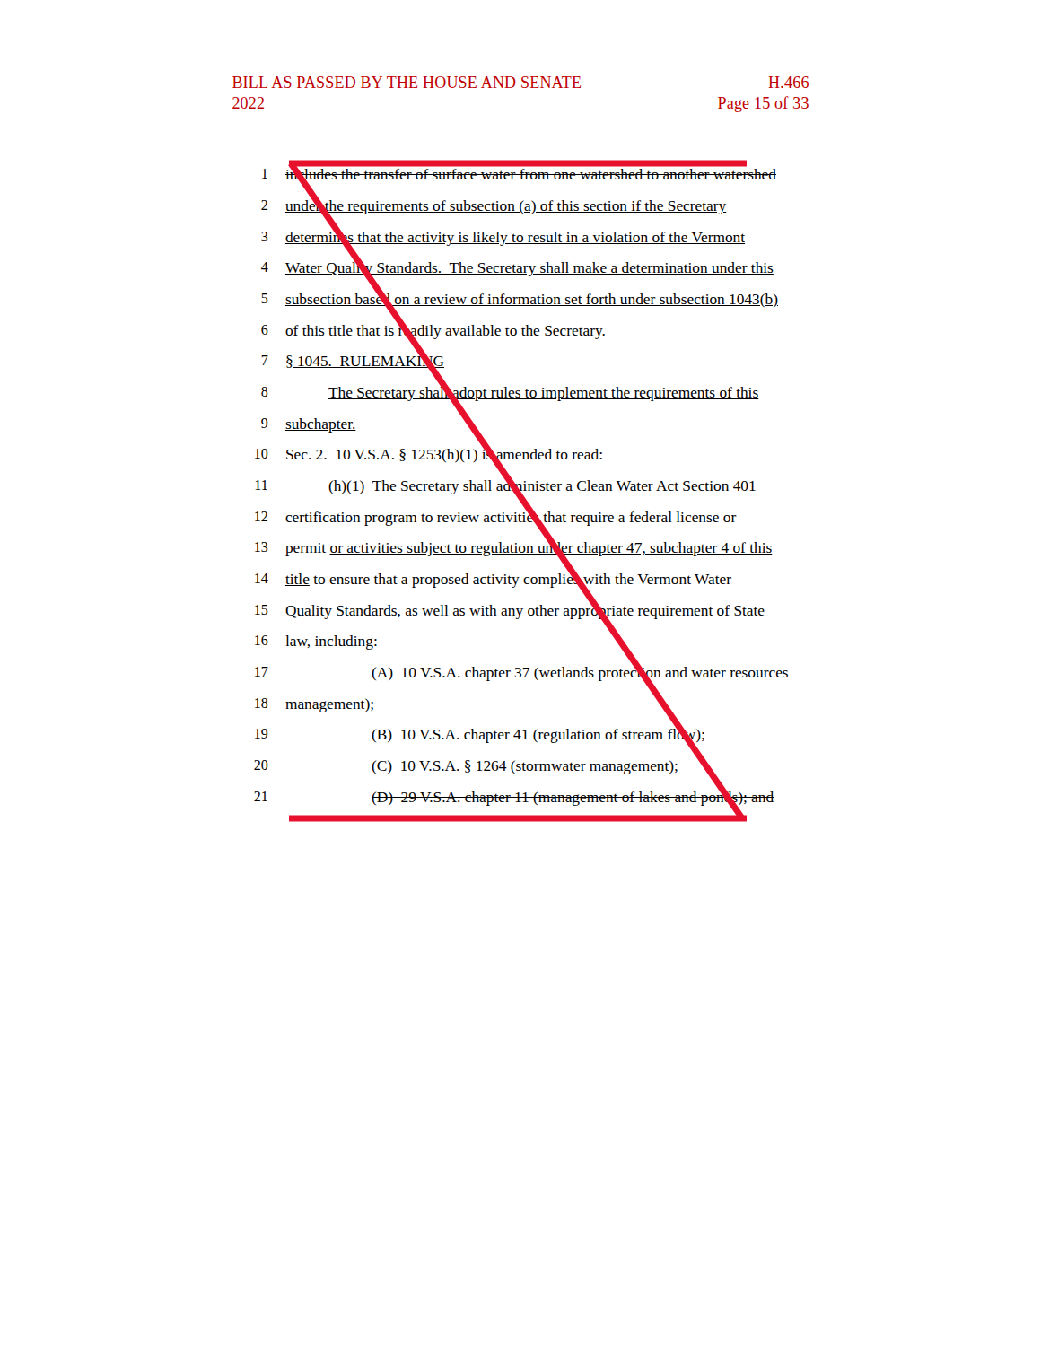BILL AS PASSED BY THE HOUSE AND SENATE H.466
2022 Page 15 of 33
includes the transfer of surface water from one watershed to another watershed
under the requirements of subsection (a) of this section if the Secretary
determines that the activity is likely to result in a violation of the Vermont
Water Quality Standards. The Secretary shall make a determination under this
subsection based on a review of information set forth under subsection 1043(b)
of this title that is readily available to the Secretary.
§ 1045. RULEMAKING
The Secretary shall adopt rules to implement the requirements of this
subchapter.
Sec. 2. 10 V.S.A. § 1253(h)(1) is amended to read:
(h)(1) The Secretary shall administer a Clean Water Act Section 401
certification program to review activities that require a federal license or
permit or activities subject to regulation under chapter 47, subchapter 4 of this
title to ensure that a proposed activity complies with the Vermont Water
Quality Standards, as well as with any other appropriate requirement of State
law, including:
(A) 10 V.S.A. chapter 37 (wetlands protection and water resources
management);
(B) 10 V.S.A. chapter 41 (regulation of stream flow);
(C) 10 V.S.A. § 1264 (stormwater management);
(D) 29 V.S.A. chapter 11 (management of lakes and ponds); and